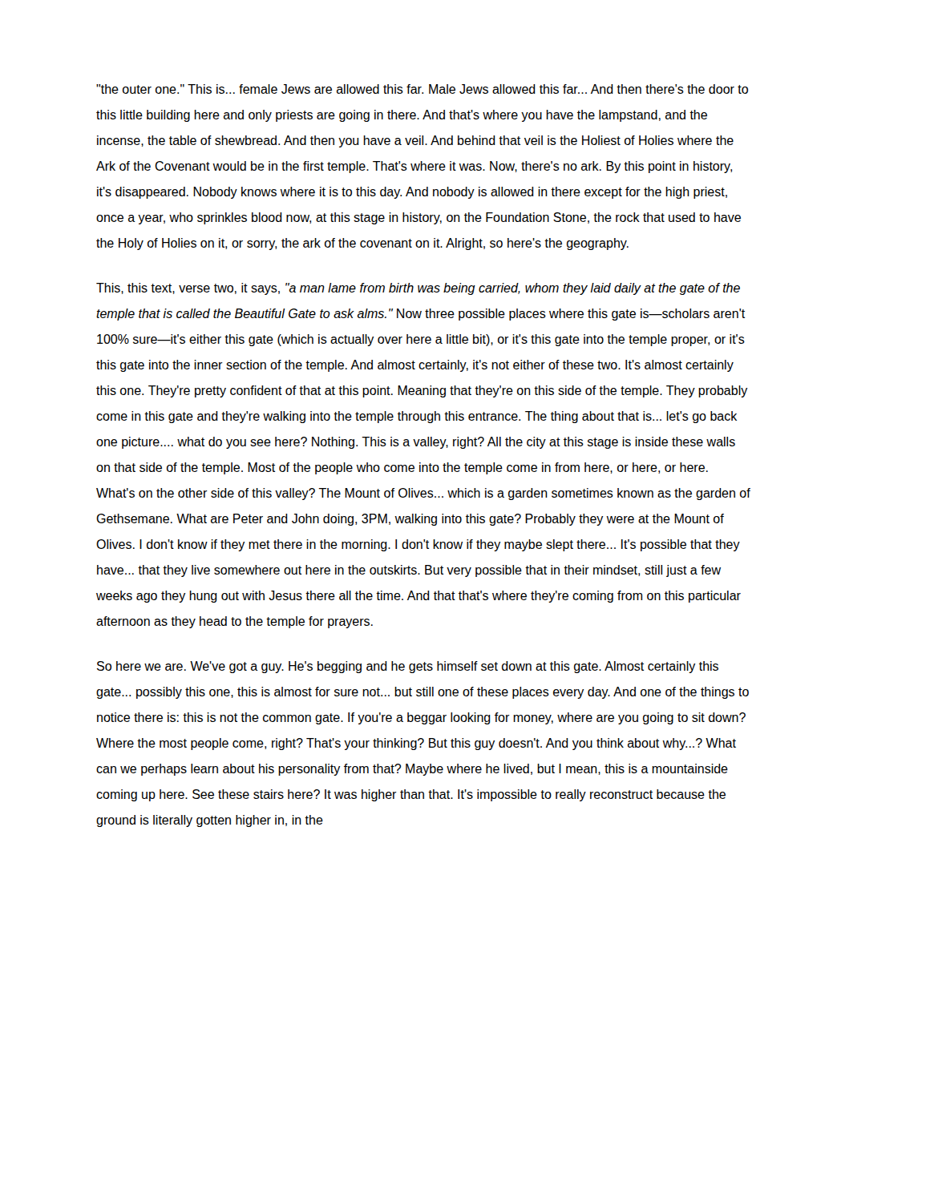"the outer one." This is... female Jews are allowed this far. Male Jews allowed this far... And then there's the door to this little building here and only priests are going in there. And that's where you have the lampstand, and the incense, the table of shewbread. And then you have a veil. And behind that veil is the Holiest of Holies where the Ark of the Covenant would be in the first temple. That's where it was. Now, there's no ark. By this point in history, it's disappeared. Nobody knows where it is to this day. And nobody is allowed in there except for the high priest, once a year, who sprinkles blood now, at this stage in history, on the Foundation Stone, the rock that used to have the Holy of Holies on it, or sorry, the ark of the covenant on it. Alright, so here's the geography.
This, this text, verse two, it says, "a man lame from birth was being carried, whom they laid daily at the gate of the temple that is called the Beautiful Gate to ask alms." Now three possible places where this gate is—scholars aren't 100% sure—it's either this gate (which is actually over here a little bit), or it's this gate into the temple proper, or it's this gate into the inner section of the temple. And almost certainly, it's not either of these two. It's almost certainly this one. They're pretty confident of that at this point. Meaning that they're on this side of the temple. They probably come in this gate and they're walking into the temple through this entrance. The thing about that is... let's go back one picture.... what do you see here? Nothing. This is a valley, right? All the city at this stage is inside these walls on that side of the temple. Most of the people who come into the temple come in from here, or here, or here. What's on the other side of this valley? The Mount of Olives... which is a garden sometimes known as the garden of Gethsemane. What are Peter and John doing, 3PM, walking into this gate? Probably they were at the Mount of Olives. I don't know if they met there in the morning. I don't know if they maybe slept there... It's possible that they have... that they live somewhere out here in the outskirts. But very possible that in their mindset, still just a few weeks ago they hung out with Jesus there all the time. And that that's where they're coming from on this particular afternoon as they head to the temple for prayers.
So here we are. We've got a guy. He's begging and he gets himself set down at this gate. Almost certainly this gate... possibly this one, this is almost for sure not... but still one of these places every day. And one of the things to notice there is: this is not the common gate. If you're a beggar looking for money, where are you going to sit down? Where the most people come, right? That's your thinking? But this guy doesn't. And you think about why...? What can we perhaps learn about his personality from that? Maybe where he lived, but I mean, this is a mountainside coming up here. See these stairs here? It was higher than that. It's impossible to really reconstruct because the ground is literally gotten higher in, in the